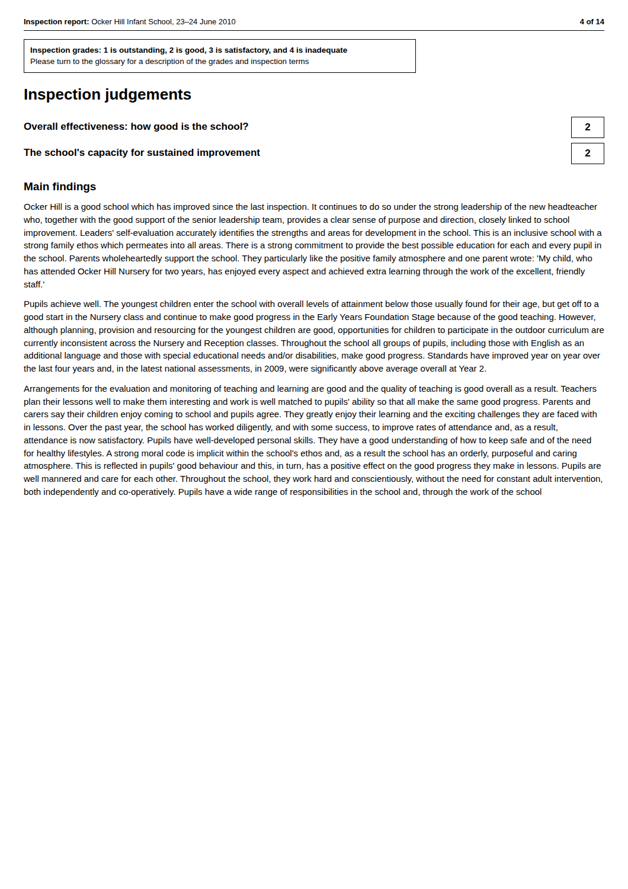Inspection report: Ocker Hill Infant School, 23–24 June 2010
4 of 14
Inspection grades: 1 is outstanding, 2 is good, 3 is satisfactory, and 4 is inadequate
Please turn to the glossary for a description of the grades and inspection terms
Inspection judgements
| Overall effectiveness: how good is the school? | 2 |
| The school's capacity for sustained improvement | 2 |
Main findings
Ocker Hill is a good school which has improved since the last inspection. It continues to do so under the strong leadership of the new headteacher who, together with the good support of the senior leadership team, provides a clear sense of purpose and direction, closely linked to school improvement. Leaders' self-evaluation accurately identifies the strengths and areas for development in the school. This is an inclusive school with a strong family ethos which permeates into all areas. There is a strong commitment to provide the best possible education for each and every pupil in the school. Parents wholeheartedly support the school. They particularly like the positive family atmosphere and one parent wrote: 'My child, who has attended Ocker Hill Nursery for two years, has enjoyed every aspect and achieved extra learning through the work of the excellent, friendly staff.'
Pupils achieve well. The youngest children enter the school with overall levels of attainment below those usually found for their age, but get off to a good start in the Nursery class and continue to make good progress in the Early Years Foundation Stage because of the good teaching. However, although planning, provision and resourcing for the youngest children are good, opportunities for children to participate in the outdoor curriculum are currently inconsistent across the Nursery and Reception classes. Throughout the school all groups of pupils, including those with English as an additional language and those with special educational needs and/or disabilities, make good progress. Standards have improved year on year over the last four years and, in the latest national assessments, in 2009, were significantly above average overall at Year 2.
Arrangements for the evaluation and monitoring of teaching and learning are good and the quality of teaching is good overall as a result. Teachers plan their lessons well to make them interesting and work is well matched to pupils' ability so that all make the same good progress. Parents and carers say their children enjoy coming to school and pupils agree. They greatly enjoy their learning and the exciting challenges they are faced with in lessons. Over the past year, the school has worked diligently, and with some success, to improve rates of attendance and, as a result, attendance is now satisfactory. Pupils have well-developed personal skills. They have a good understanding of how to keep safe and of the need for healthy lifestyles. A strong moral code is implicit within the school's ethos and, as a result the school has an orderly, purposeful and caring atmosphere. This is reflected in pupils' good behaviour and this, in turn, has a positive effect on the good progress they make in lessons. Pupils are well mannered and care for each other. Throughout the school, they work hard and conscientiously, without the need for constant adult intervention, both independently and co-operatively. Pupils have a wide range of responsibilities in the school and, through the work of the school